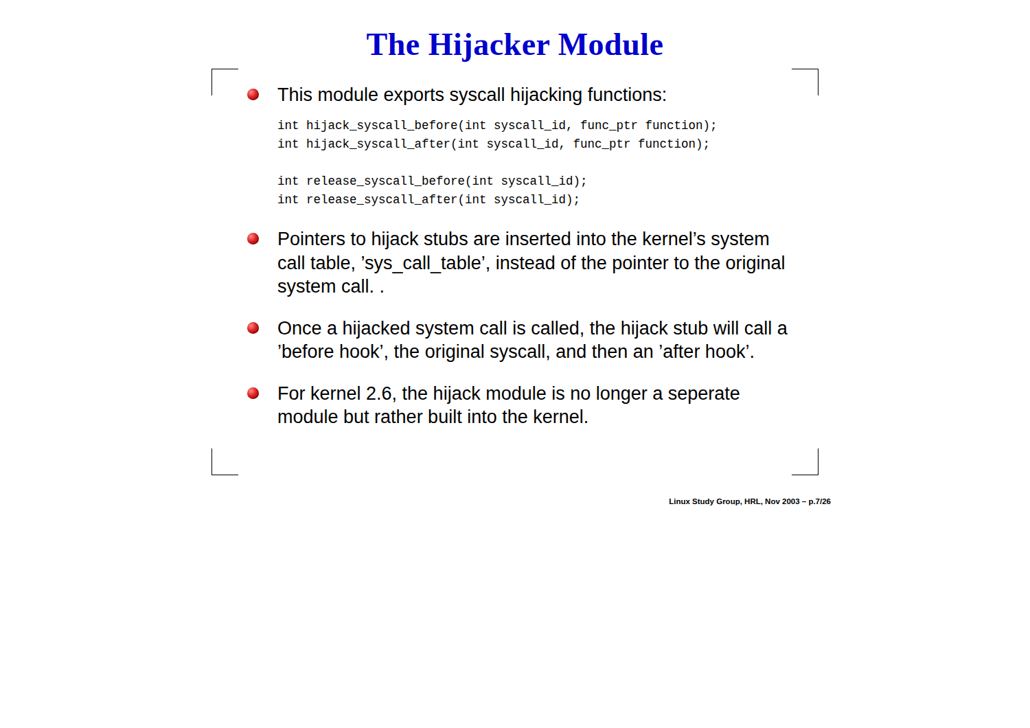The Hijacker Module
This module exports syscall hijacking functions:
int hijack_syscall_before(int syscall_id, func_ptr function);
int hijack_syscall_after(int syscall_id, func_ptr function);

int release_syscall_before(int syscall_id);
int release_syscall_after(int syscall_id);
Pointers to hijack stubs are inserted into the kernel’s system call table, ’sys_call_table’, instead of the pointer to the original system call. .
Once a hijacked system call is called, the hijack stub will call a ’before hook’, the original syscall, and then an ’after hook’.
For kernel 2.6, the hijack module is no longer a seperate module but rather built into the kernel.
Linux Study Group, HRL, Nov 2003 – p.7/26